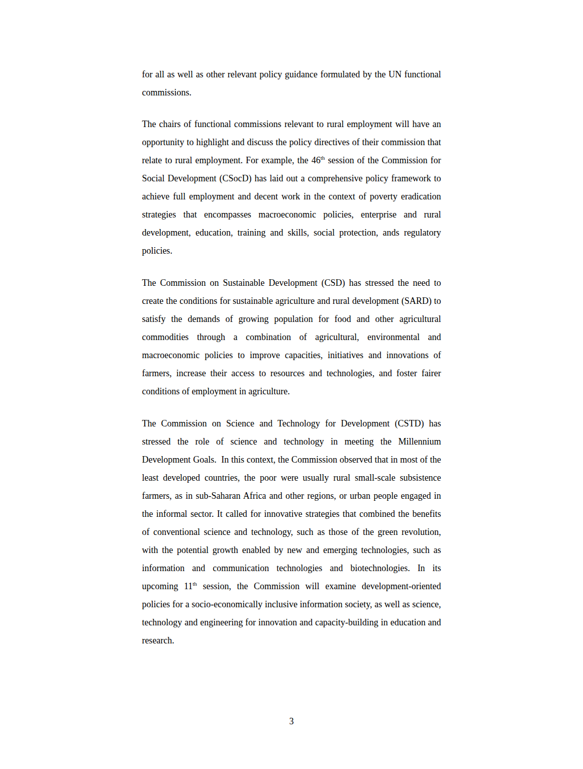for all as well as other relevant policy guidance formulated by the UN functional commissions.
The chairs of functional commissions relevant to rural employment will have an opportunity to highlight and discuss the policy directives of their commission that relate to rural employment. For example, the 46th session of the Commission for Social Development (CSocD) has laid out a comprehensive policy framework to achieve full employment and decent work in the context of poverty eradication strategies that encompasses macroeconomic policies, enterprise and rural development, education, training and skills, social protection, ands regulatory policies.
The Commission on Sustainable Development (CSD) has stressed the need to create the conditions for sustainable agriculture and rural development (SARD) to satisfy the demands of growing population for food and other agricultural commodities through a combination of agricultural, environmental and macroeconomic policies to improve capacities, initiatives and innovations of farmers, increase their access to resources and technologies, and foster fairer conditions of employment in agriculture.
The Commission on Science and Technology for Development (CSTD) has stressed the role of science and technology in meeting the Millennium Development Goals. In this context, the Commission observed that in most of the least developed countries, the poor were usually rural small-scale subsistence farmers, as in sub-Saharan Africa and other regions, or urban people engaged in the informal sector. It called for innovative strategies that combined the benefits of conventional science and technology, such as those of the green revolution, with the potential growth enabled by new and emerging technologies, such as information and communication technologies and biotechnologies. In its upcoming 11th session, the Commission will examine development-oriented policies for a socio-economically inclusive information society, as well as science, technology and engineering for innovation and capacity-building in education and research.
3